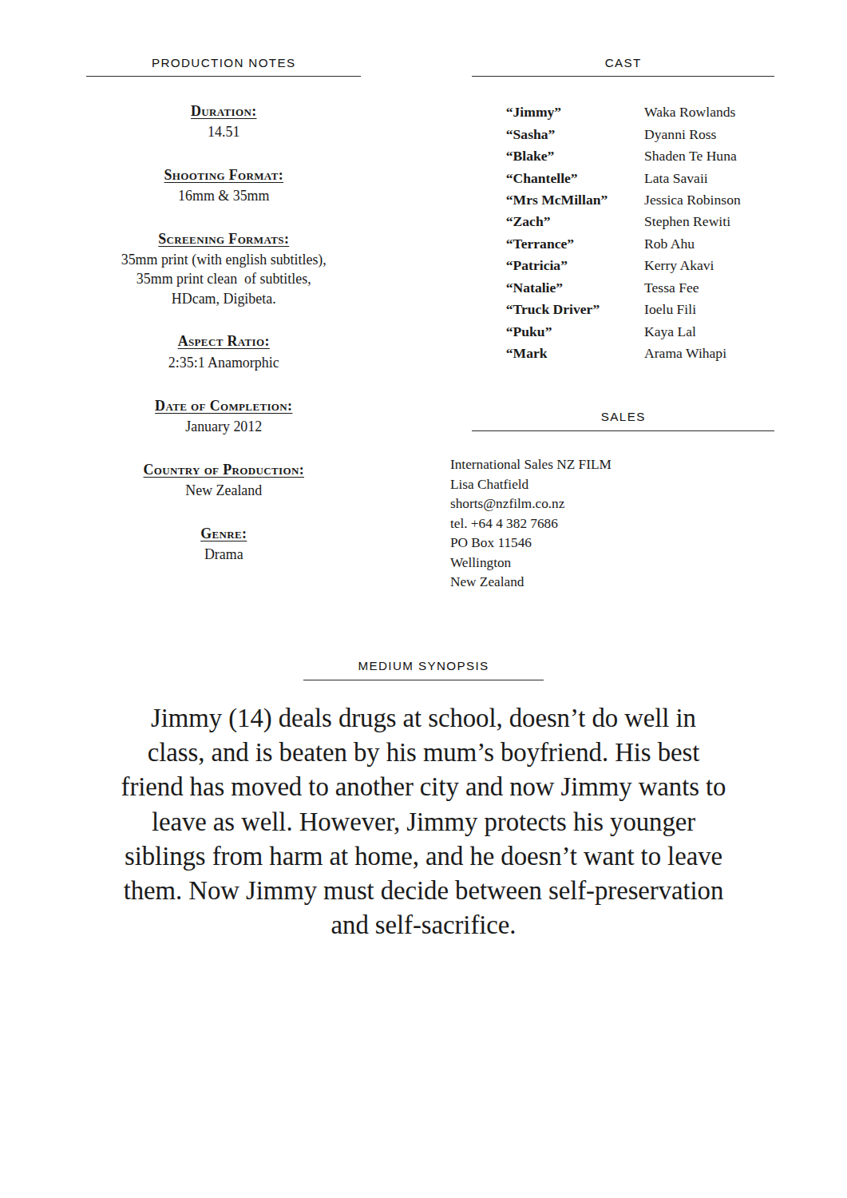Production Notes
Duration: 14.51
Shooting Format: 16mm & 35mm
Screening Formats: 35mm print (with english subtitles), 35mm print clean of subtitles, HDcam, Digibeta.
Aspect Ratio: 2:35:1 Anamorphic
Date of Completion: January 2012
Country of Production: New Zealand
Genre: Drama
Cast
| “Jimmy” | Waka Rowlands |
| “Sasha” | Dyanni Ross |
| “Blake” | Shaden Te Huna |
| “Chantelle” | Lata Savaii |
| “Mrs McMillan” | Jessica Robinson |
| “Zach” | Stephen Rewiti |
| “Terrance” | Rob Ahu |
| “Patricia” | Kerry Akavi |
| “Natalie” | Tessa Fee |
| “Truck Driver” | Ioelu Fili |
| “Puku” | Kaya Lal |
| “Mark | Arama Wihapi |
Sales
International Sales NZ FILM Lisa Chatfield shorts@nzfilm.co.nz tel. +64 4 382 7686 PO Box 11546 Wellington New Zealand
Medium Synopsis
Jimmy (14) deals drugs at school, doesn’t do well in class, and is beaten by his mum’s boyfriend. His best friend has moved to another city and now Jimmy wants to leave as well. However, Jimmy protects his younger siblings from harm at home, and he doesn’t want to leave them. Now Jimmy must decide between self-preservation and self-sacrifice.